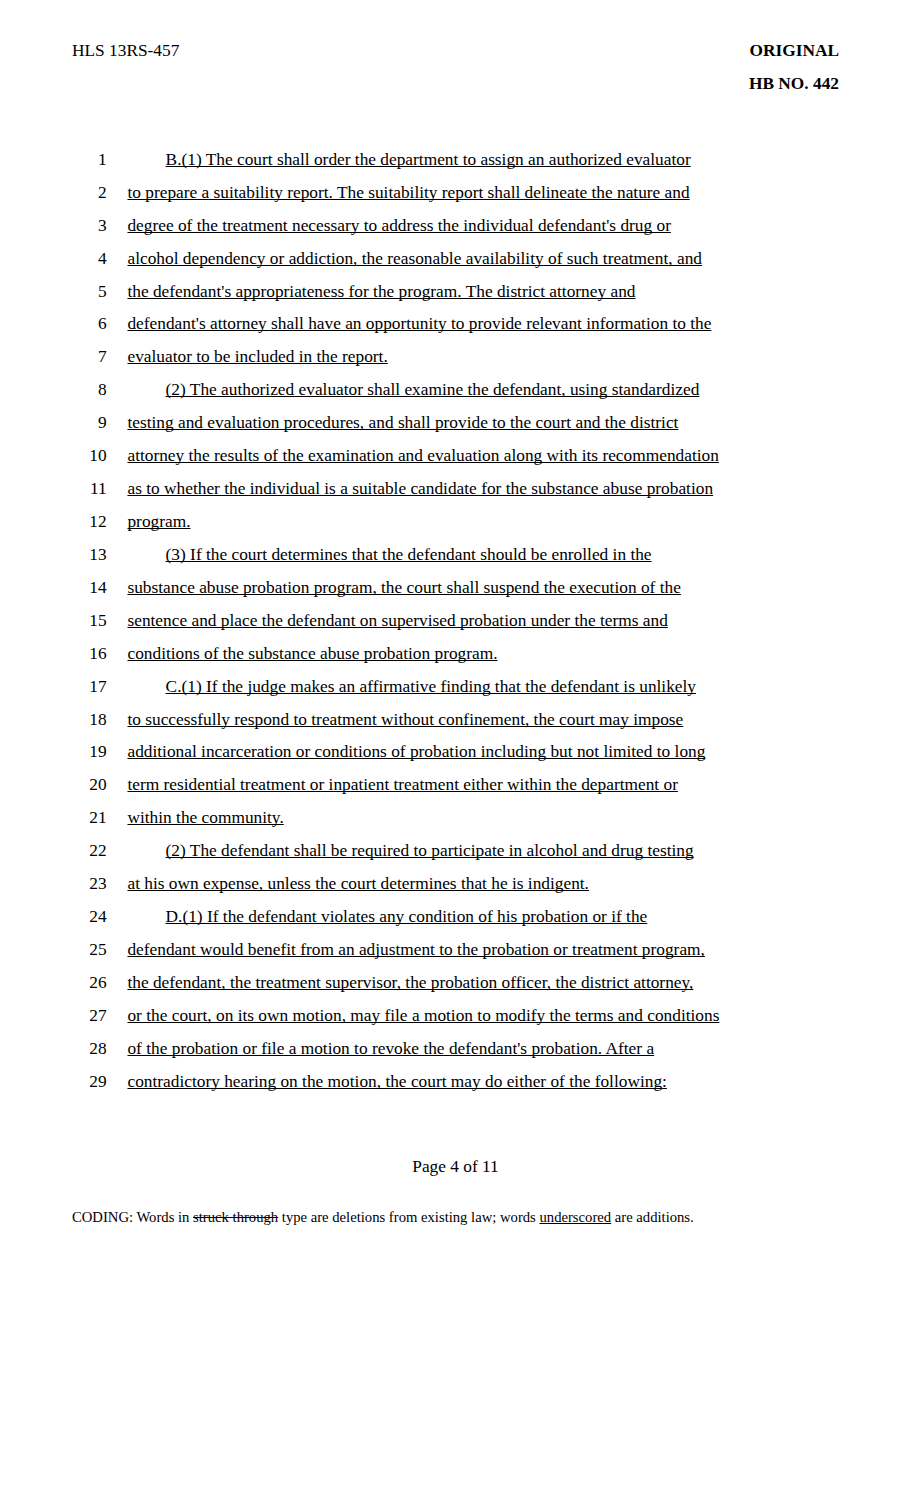HLS 13RS-457
ORIGINAL HB NO. 442
B.(1) The court shall order the department to assign an authorized evaluator
to prepare a suitability report. The suitability report shall delineate the nature and
degree of the treatment necessary to address the individual defendant's drug or
alcohol dependency or addiction, the reasonable availability of such treatment, and
the defendant's appropriateness for the program. The district attorney and
defendant's attorney shall have an opportunity to provide relevant information to the
evaluator to be included in the report.
(2) The authorized evaluator shall examine the defendant, using standardized
testing and evaluation procedures, and shall provide to the court and the district
attorney the results of the examination and evaluation along with its recommendation
as to whether the individual is a suitable candidate for the substance abuse probation
program.
(3) If the court determines that the defendant should be enrolled in the
substance abuse probation program, the court shall suspend the execution of the
sentence and place the defendant on supervised probation under the terms and
conditions of the substance abuse probation program.
C.(1) If the judge makes an affirmative finding that the defendant is unlikely
to successfully respond to treatment without confinement, the court may impose
additional incarceration or conditions of probation including but not limited to long
term residential treatment or inpatient treatment either within the department or
within the community.
(2) The defendant shall be required to participate in alcohol and drug testing
at his own expense, unless the court determines that he is indigent.
D.(1) If the defendant violates any condition of his probation or if the
defendant would benefit from an adjustment to the probation or treatment program,
the defendant, the treatment supervisor, the probation officer, the district attorney,
or the court, on its own motion, may file a motion to modify the terms and conditions
of the probation or file a motion to revoke the defendant's probation. After a
contradictory hearing on the motion, the court may do either of the following:
Page 4 of 11
CODING: Words in struck through type are deletions from existing law; words underscored are additions.